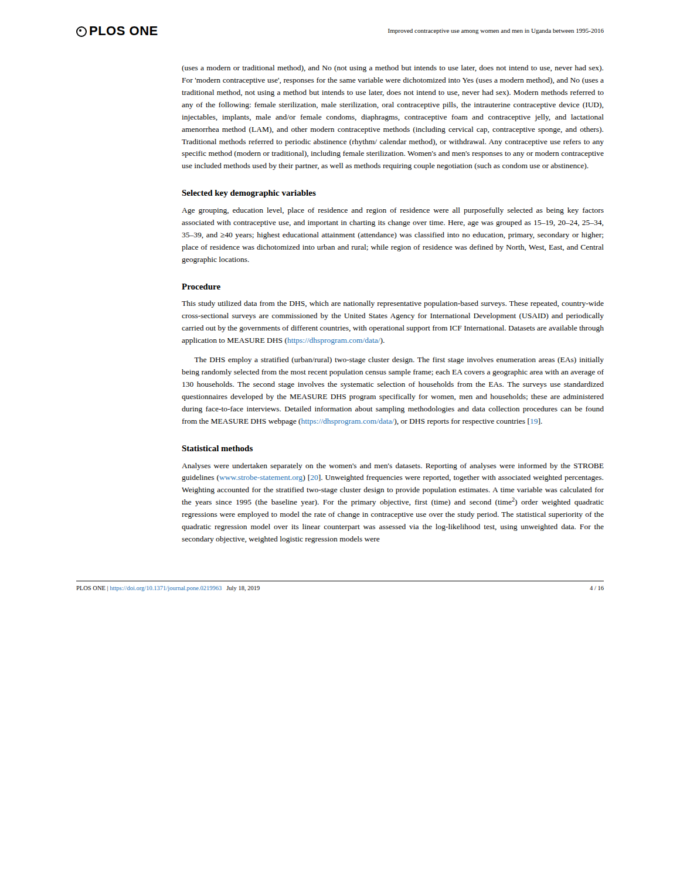PLOS ONE
Improved contraceptive use among women and men in Uganda between 1995-2016
(uses a modern or traditional method), and No (not using a method but intends to use later, does not intend to use, never had sex). For 'modern contraceptive use', responses for the same variable were dichotomized into Yes (uses a modern method), and No (uses a traditional method, not using a method but intends to use later, does not intend to use, never had sex). Modern methods referred to any of the following: female sterilization, male sterilization, oral contraceptive pills, the intrauterine contraceptive device (IUD), injectables, implants, male and/or female condoms, diaphragms, contraceptive foam and contraceptive jelly, and lactational amenorrhea method (LAM), and other modern contraceptive methods (including cervical cap, contraceptive sponge, and others). Traditional methods referred to periodic abstinence (rhythm/ calendar method), or withdrawal. Any contraceptive use refers to any specific method (modern or traditional), including female sterilization. Women's and men's responses to any or modern contraceptive use included methods used by their partner, as well as methods requiring couple negotiation (such as condom use or abstinence).
Selected key demographic variables
Age grouping, education level, place of residence and region of residence were all purposefully selected as being key factors associated with contraceptive use, and important in charting its change over time. Here, age was grouped as 15–19, 20–24, 25–34, 35–39, and ≥40 years; highest educational attainment (attendance) was classified into no education, primary, secondary or higher; place of residence was dichotomized into urban and rural; while region of residence was defined by North, West, East, and Central geographic locations.
Procedure
This study utilized data from the DHS, which are nationally representative population-based surveys. These repeated, country-wide cross-sectional surveys are commissioned by the United States Agency for International Development (USAID) and periodically carried out by the governments of different countries, with operational support from ICF International. Datasets are available through application to MEASURE DHS (https://dhsprogram.com/data/).
The DHS employ a stratified (urban/rural) two-stage cluster design. The first stage involves enumeration areas (EAs) initially being randomly selected from the most recent population census sample frame; each EA covers a geographic area with an average of 130 households. The second stage involves the systematic selection of households from the EAs. The surveys use standardized questionnaires developed by the MEASURE DHS program specifically for women, men and households; these are administered during face-to-face interviews. Detailed information about sampling methodologies and data collection procedures can be found from the MEASURE DHS webpage (https://dhsprogram.com/data/), or DHS reports for respective countries [19].
Statistical methods
Analyses were undertaken separately on the women's and men's datasets. Reporting of analyses were informed by the STROBE guidelines (www.strobe-statement.org) [20]. Unweighted frequencies were reported, together with associated weighted percentages. Weighting accounted for the stratified two-stage cluster design to provide population estimates. A time variable was calculated for the years since 1995 (the baseline year). For the primary objective, first (time) and second (time2) order weighted quadratic regressions were employed to model the rate of change in contraceptive use over the study period. The statistical superiority of the quadratic regression model over its linear counterpart was assessed via the log-likelihood test, using unweighted data. For the secondary objective, weighted logistic regression models were
PLOS ONE | https://doi.org/10.1371/journal.pone.0219963 July 18, 2019
4 / 16